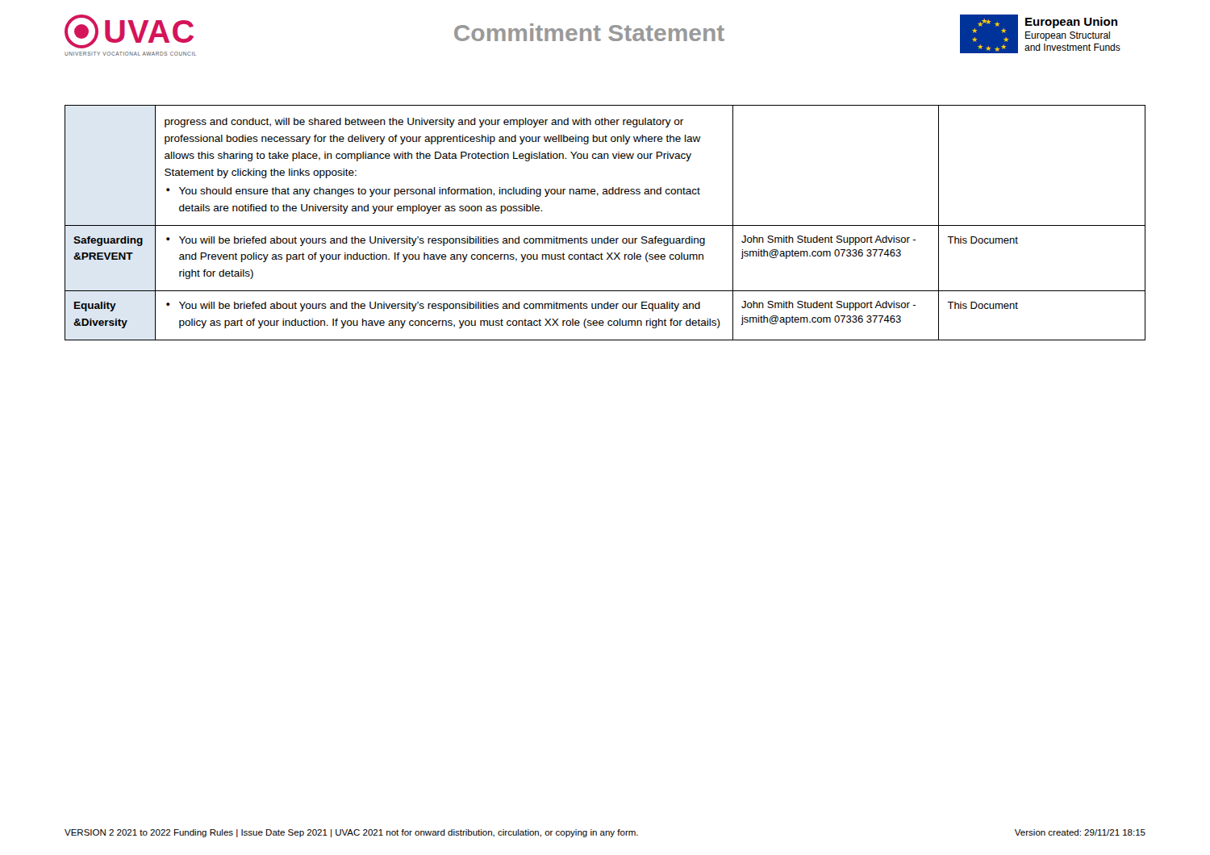UVAC
UNIVERSITY VOCATIONAL AWARDS COUNCIL
Commitment Statement
★ ★ ★ ★ ★ ★ ★ ★ ★ ★ ★ ★
European Union European Structural
and Investment Funds
| | progress and conduct, will be shared between the University and your employer and with other regulatory or professional bodies necessary for the delivery of your apprenticeship and your wellbeing but only where the law allows this sharing to take place, in compliance with the Data Protection Legislation. You can view our Privacy Statement by clicking the links opposite: You should ensure that any changes to your personal information, including your name, address and contact details are notified to the University and your employer as soon as possible. | | |
| Safeguarding &PREVENT | You will be briefed about yours and the University’s responsibilities and commitments under our Safeguarding and Prevent policy as part of your induction. If you have any concerns, you must contact XX role (see column right for details) | John Smith Student Support Advisor - jsmith@aptem.com 07336 377463 | This Document |
| Equality &Diversity | You will be briefed about yours and the University’s responsibilities and commitments under our Equality and policy as part of your induction. If you have any concerns, you must contact XX role (see column right for details) | John Smith Student Support Advisor - jsmith@aptem.com 07336 377463 | This Document |
VERSION 2 2021 to 2022 Funding Rules | Issue Date Sep 2021 | UVAC 2021 not for onward distribution, circulation, or copying in any form.
Version created: 29/11/21 18:15